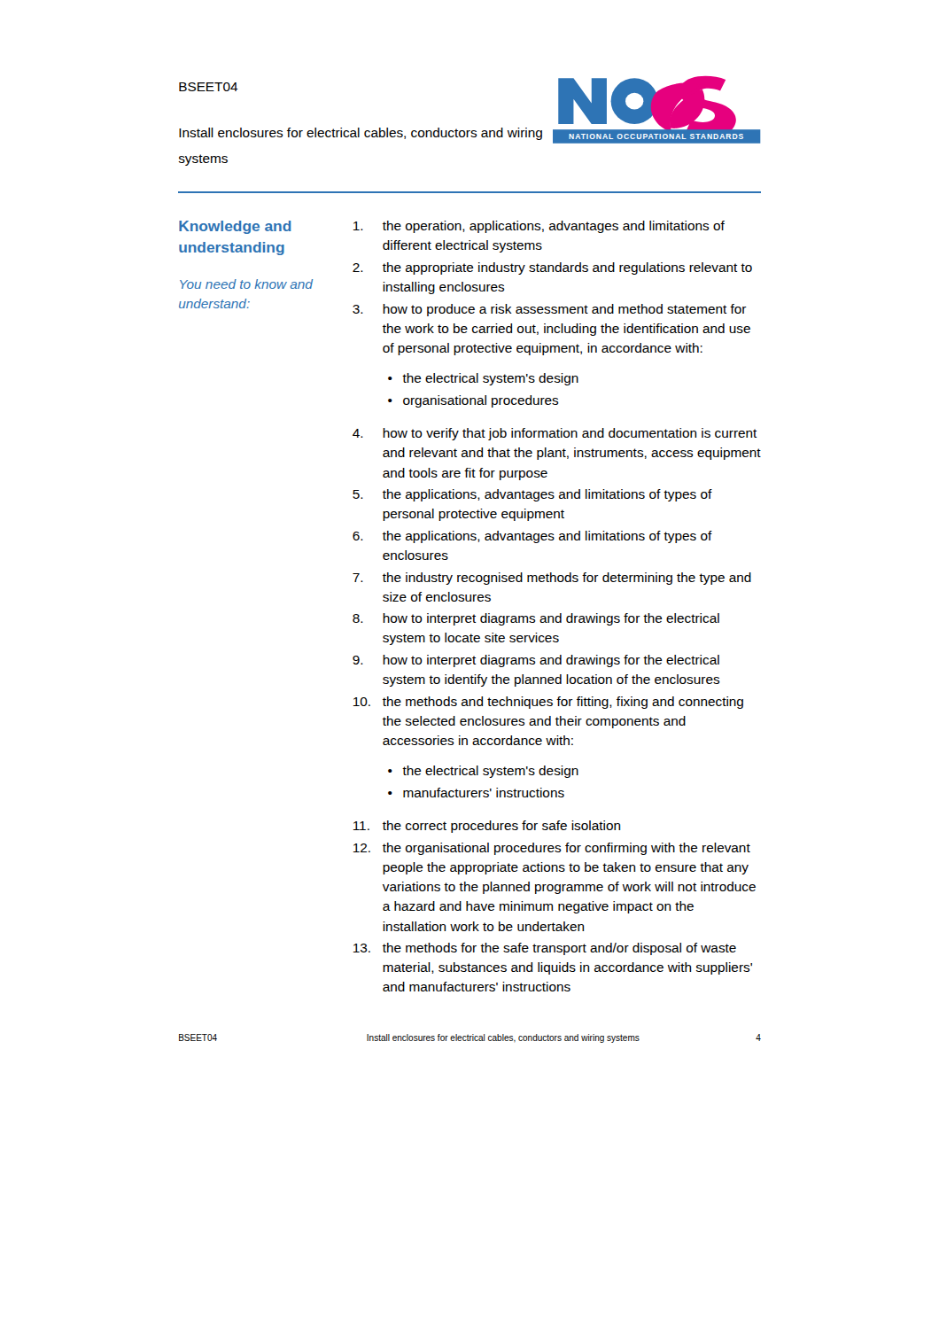BSEET04
Install enclosures for electrical cables, conductors and wiring systems
NATIONAL OCCUPATIONAL STANDARDS
Knowledge and understanding
You need to know and understand:
the operation, applications, advantages and limitations of different electrical systems
the appropriate industry standards and regulations relevant to installing enclosures
how to produce a risk assessment and method statement for the work to be carried out, including the identification and use of personal protective equipment, in accordance with:
the electrical system's design
organisational procedures
how to verify that job information and documentation is current and relevant and that the plant, instruments, access equipment and tools are fit for purpose
the applications, advantages and limitations of types of personal protective equipment
the applications, advantages and limitations of types of enclosures
the industry recognised methods for determining the type and size of enclosures
how to interpret diagrams and drawings for the electrical system to locate site services
how to interpret diagrams and drawings for the electrical system to identify the planned location of the enclosures
the methods and techniques for fitting, fixing and connecting the selected enclosures and their components and accessories in accordance with:
the electrical system's design
manufacturers' instructions
the correct procedures for safe isolation
the organisational procedures for confirming with the relevant people the appropriate actions to be taken to ensure that any variations to the planned programme of work will not introduce a hazard and have minimum negative impact on the installation work to be undertaken
the methods for the safe transport and/or disposal of waste material, substances and liquids in accordance with suppliers' and manufacturers' instructions
BSEET04
Install enclosures for electrical cables, conductors and wiring systems
4